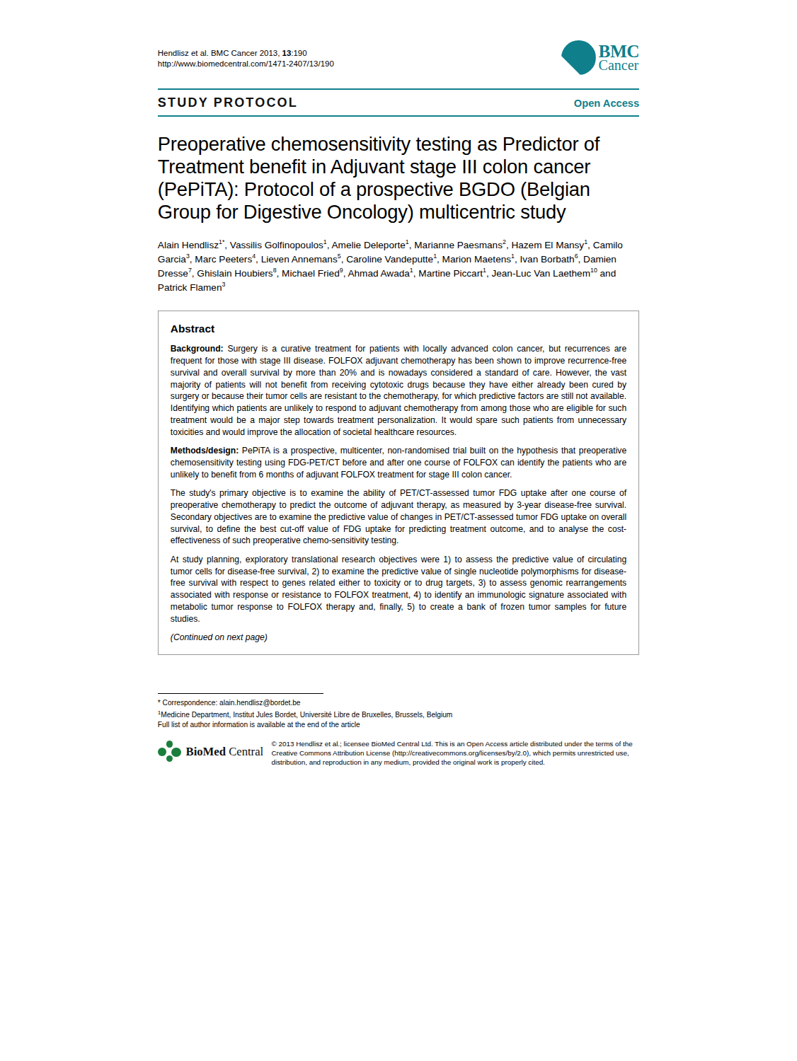Hendlisz et al. BMC Cancer 2013, 13:190
http://www.biomedcentral.com/1471-2407/13/190
BMC Cancer
STUDY PROTOCOL
Open Access
Preoperative chemosensitivity testing as Predictor of Treatment benefit in Adjuvant stage III colon cancer (PePiTA): Protocol of a prospective BGDO (Belgian Group for Digestive Oncology) multicentric study
Alain Hendlisz1*, Vassilis Golfinopoulos1, Amelie Deleporte1, Marianne Paesmans2, Hazem El Mansy1, Camilo Garcia3, Marc Peeters4, Lieven Annemans5, Caroline Vandeputte1, Marion Maetens1, Ivan Borbath6, Damien Dresse7, Ghislain Houbiers8, Michael Fried9, Ahmad Awada1, Martine Piccart1, Jean-Luc Van Laethem10 and Patrick Flamen3
Abstract
Background: Surgery is a curative treatment for patients with locally advanced colon cancer, but recurrences are frequent for those with stage III disease. FOLFOX adjuvant chemotherapy has been shown to improve recurrence-free survival and overall survival by more than 20% and is nowadays considered a standard of care. However, the vast majority of patients will not benefit from receiving cytotoxic drugs because they have either already been cured by surgery or because their tumor cells are resistant to the chemotherapy, for which predictive factors are still not available. Identifying which patients are unlikely to respond to adjuvant chemotherapy from among those who are eligible for such treatment would be a major step towards treatment personalization. It would spare such patients from unnecessary toxicities and would improve the allocation of societal healthcare resources.
Methods/design: PePiTA is a prospective, multicenter, non-randomised trial built on the hypothesis that preoperative chemosensitivity testing using FDG-PET/CT before and after one course of FOLFOX can identify the patients who are unlikely to benefit from 6 months of adjuvant FOLFOX treatment for stage III colon cancer.
The study's primary objective is to examine the ability of PET/CT-assessed tumor FDG uptake after one course of preoperative chemotherapy to predict the outcome of adjuvant therapy, as measured by 3-year disease-free survival. Secondary objectives are to examine the predictive value of changes in PET/CT-assessed tumor FDG uptake on overall survival, to define the best cut-off value of FDG uptake for predicting treatment outcome, and to analyse the cost-effectiveness of such preoperative chemo-sensitivity testing.
At study planning, exploratory translational research objectives were 1) to assess the predictive value of circulating tumor cells for disease-free survival, 2) to examine the predictive value of single nucleotide polymorphisms for disease-free survival with respect to genes related either to toxicity or to drug targets, 3) to assess genomic rearrangements associated with response or resistance to FOLFOX treatment, 4) to identify an immunologic signature associated with metabolic tumor response to FOLFOX therapy and, finally, 5) to create a bank of frozen tumor samples for future studies.
(Continued on next page)
* Correspondence: alain.hendlisz@bordet.be
1Medicine Department, Institut Jules Bordet, Université Libre de Bruxelles, Brussels, Belgium
Full list of author information is available at the end of the article
BioMed Central
© 2013 Hendlisz et al.; licensee BioMed Central Ltd. This is an Open Access article distributed under the terms of the Creative Commons Attribution License (http://creativecommons.org/licenses/by/2.0), which permits unrestricted use, distribution, and reproduction in any medium, provided the original work is properly cited.